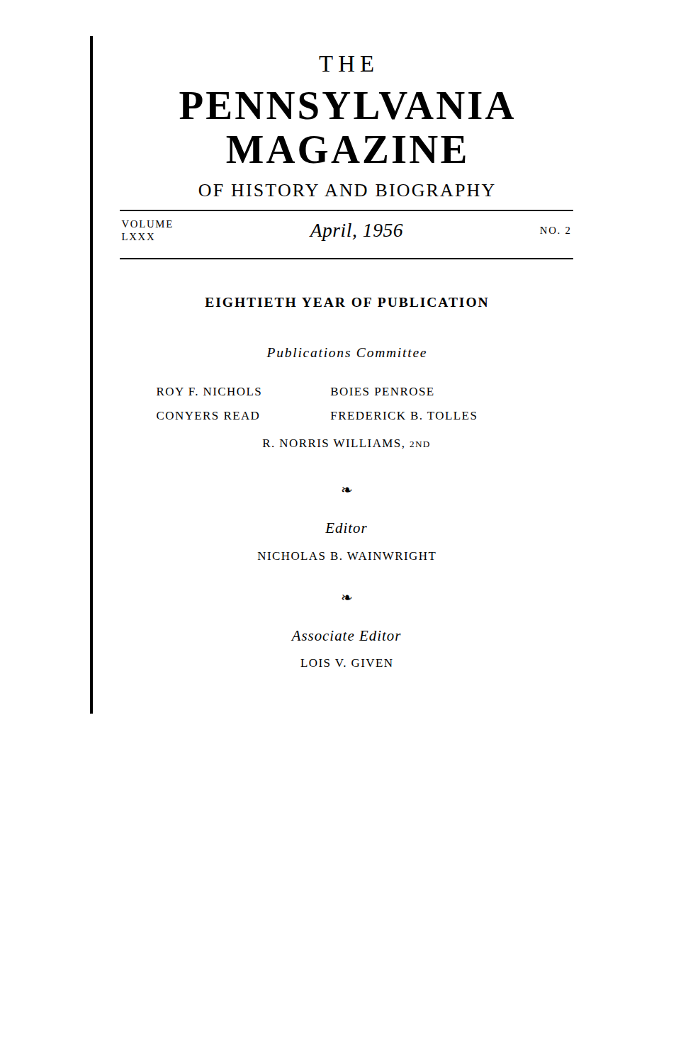THE
PENNSYLVANIAMAGAZINE
OF HISTORY AND BIOGRAPHY
VOLUME
LXXX
April, 1956
NO. 2
EIGHTIETH YEAR OF PUBLICATION
Publications Committee
| ROY F. NICHOLS | BOIES PENROSE |
| CONYERS READ | FREDERICK B. TOLLES |
| R. NORRIS WILLIAMS, 2ND |
❧
Editor
NICHOLAS B. WAINWRIGHT
❧
Associate Editor
LOIS V. GIVEN